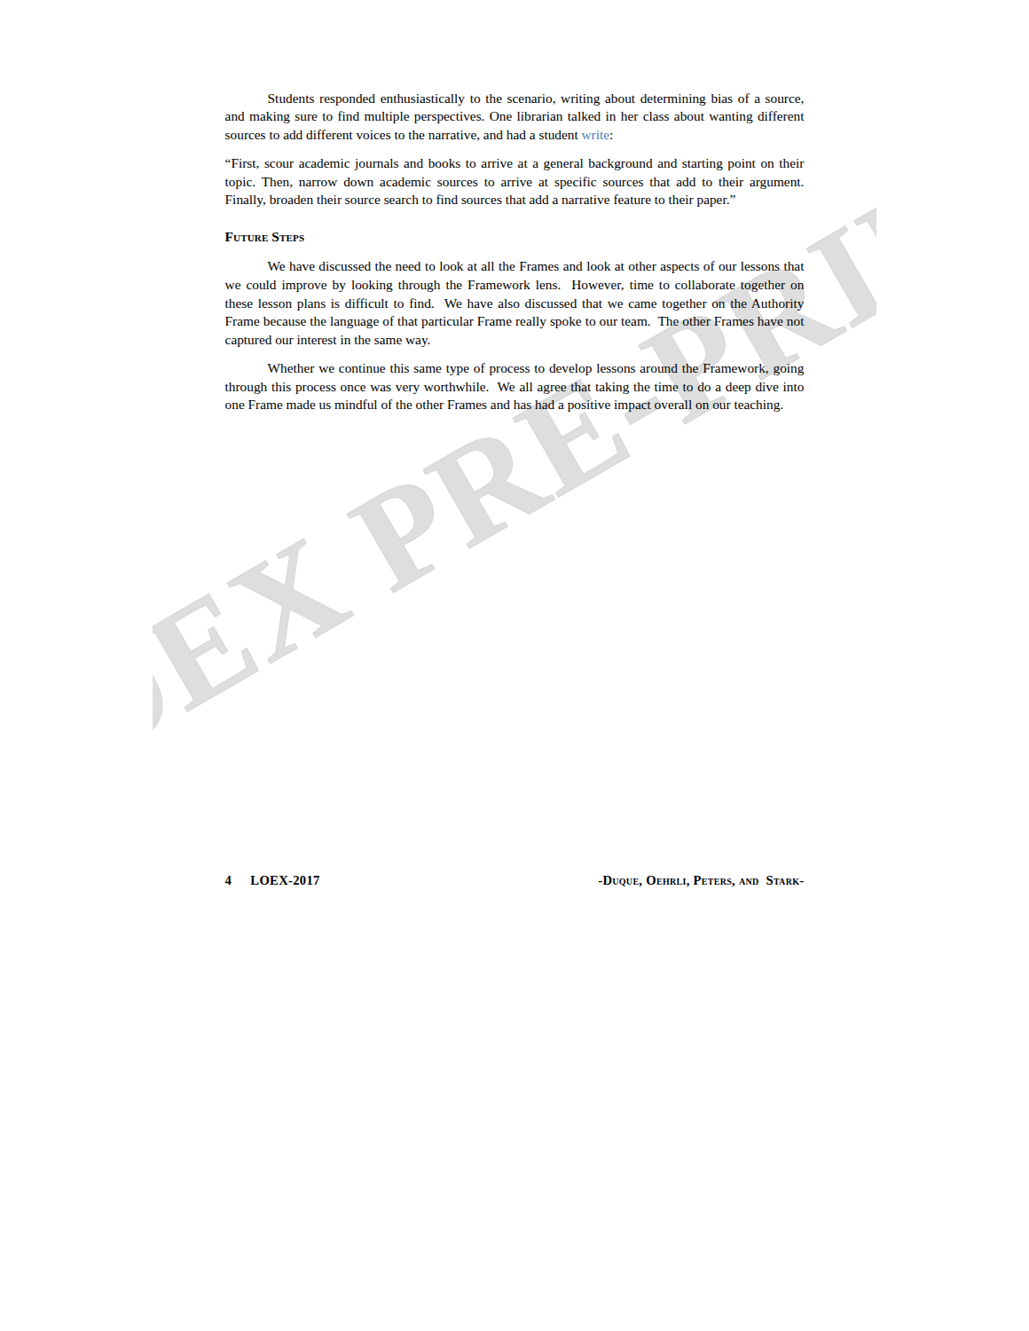LOEX PRE-PRINT
Students responded enthusiastically to the scenario, writing about determining bias of a source, and making sure to find multiple perspectives. One librarian talked in her class about wanting different sources to add different voices to the narrative, and had a student write:
“First, scour academic journals and books to arrive at a general background and starting point on their topic. Then, narrow down academic sources to arrive at specific sources that add to their argument. Finally, broaden their source search to find sources that add a narrative feature to their paper.”
Future Steps
We have discussed the need to look at all the Frames and look at other aspects of our lessons that we could improve by looking through the Framework lens. However, time to collaborate together on these lesson plans is difficult to find. We have also discussed that we came together on the Authority Frame because the language of that particular Frame really spoke to our team. The other Frames have not captured our interest in the same way.
Whether we continue this same type of process to develop lessons around the Framework, going through this process once was very worthwhile. We all agree that taking the time to do a deep dive into one Frame made us mindful of the other Frames and has had a positive impact overall on our teaching.
4 LOEX-2017
-Duque, Oehrli, Peters, and Stark-